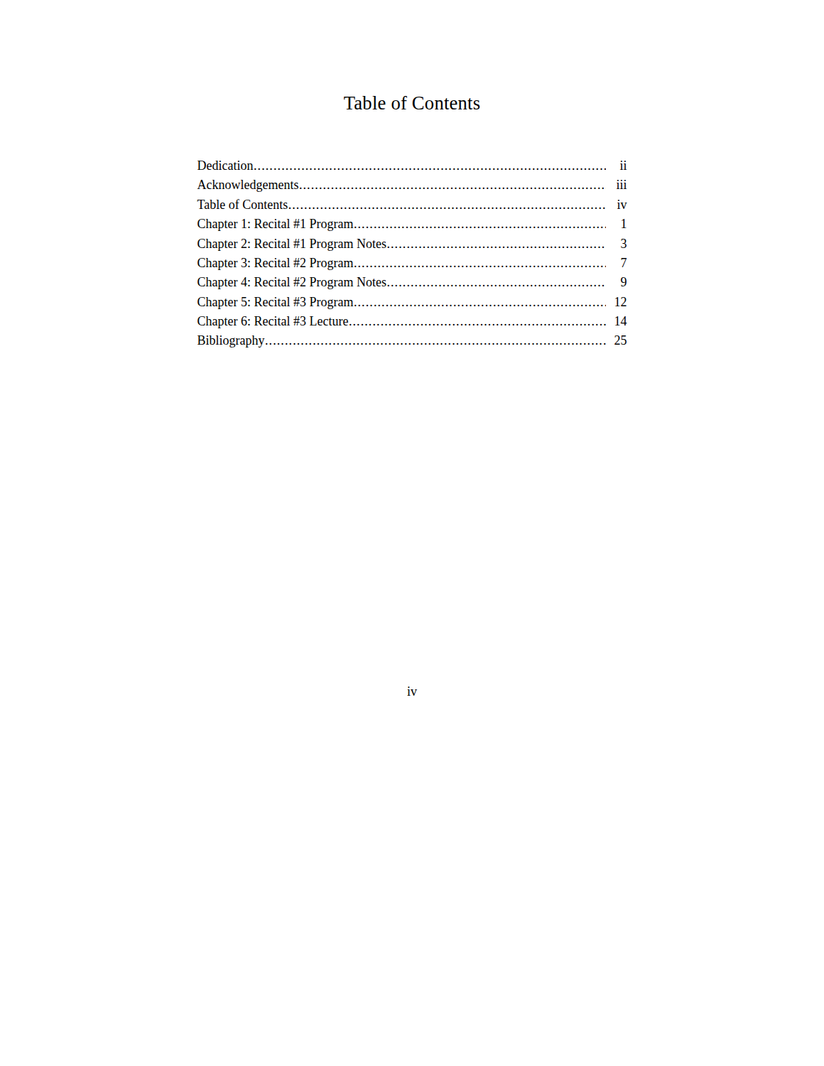Table of Contents
Dedication ................................................................................................................. ii
Acknowledgements .................................................................................................... iii
Table of Contents ..................................................................................................... iv
Chapter 1: Recital #1 Program ....................................................................................... 1
Chapter 2: Recital #1 Program Notes .......................................................................... 3
Chapter 3: Recital #2 Program ....................................................................................... 7
Chapter 4: Recital #2 Program Notes .......................................................................... 9
Chapter 5: Recital #3 Program ..................................................................................... 12
Chapter 6: Recital #3 Lecture ...................................................................................... 14
Bibliography .......................................................................................................... 25
iv